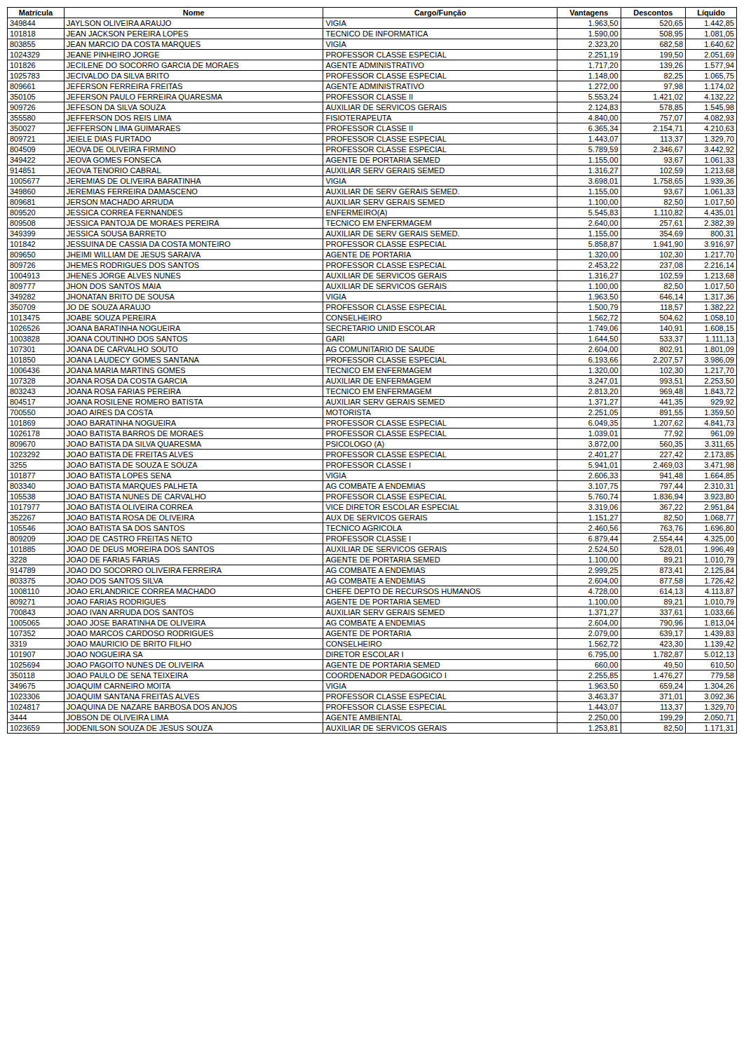| Matrícula | Nome | Cargo/Função | Vantagens | Descontos | Líquido |
| --- | --- | --- | --- | --- | --- |
| 349844 | JAYLSON OLIVEIRA ARAUJO | VIGIA | 1.963,50 | 520,65 | 1.442,85 |
| 101818 | JEAN JACKSON PEREIRA LOPES | TECNICO DE INFORMATICA | 1.590,00 | 508,95 | 1.081,05 |
| 803855 | JEAN MARCIO DA COSTA MARQUES | VIGIA | 2.323,20 | 682,58 | 1.640,62 |
| 1024329 | JEANE PINHEIRO JORGE | PROFESSOR CLASSE ESPECIAL | 2.251,19 | 199,50 | 2.051,69 |
| 101826 | JECILENE DO SOCORRO GARCIA DE MORAES | AGENTE ADMINISTRATIVO | 1.717,20 | 139,26 | 1.577,94 |
| 1025783 | JECIVALDO DA SILVA BRITO | PROFESSOR CLASSE ESPECIAL | 1.148,00 | 82,25 | 1.065,75 |
| 809661 | JEFERSON FERREIRA FREITAS | AGENTE ADMINISTRATIVO | 1.272,00 | 97,98 | 1.174,02 |
| 350105 | JEFERSON PAULO FERREIRA QUARESMA | PROFESSOR CLASSE II | 5.553,24 | 1.421,02 | 4.132,22 |
| 909726 | JEFESON DA SILVA SOUZA | AUXILIAR DE SERVICOS GERAIS | 2.124,83 | 578,85 | 1.545,98 |
| 355580 | JEFFERSON DOS REIS LIMA | FISIOTERAPEUTA | 4.840,00 | 757,07 | 4.082,93 |
| 350027 | JEFFERSON LIMA GUIMARAES | PROFESSOR CLASSE II | 6.365,34 | 2.154,71 | 4.210,63 |
| 809721 | JEIELE DIAS FURTADO | PROFESSOR CLASSE ESPECIAL | 1.443,07 | 113,37 | 1.329,70 |
| 804509 | JEOVA DE OLIVEIRA FIRMINO | PROFESSOR CLASSE ESPECIAL | 5.789,59 | 2.346,67 | 3.442,92 |
| 349422 | JEOVA GOMES FONSECA | AGENTE DE PORTARIA SEMED | 1.155,00 | 93,67 | 1.061,33 |
| 914851 | JEOVA TENORIO CABRAL | AUXILIAR SERV GERAIS SEMED | 1.316,27 | 102,59 | 1.213,68 |
| 1005677 | JEREMIAS DE OLIVEIRA BARATINHA | VIGIA | 3.698,01 | 1.758,65 | 1.939,36 |
| 349860 | JEREMIAS FERREIRA DAMASCENO | AUXILIAR DE SERV GERAIS SEMED. | 1.155,00 | 93,67 | 1.061,33 |
| 809681 | JERSON MACHADO ARRUDA | AUXILIAR SERV GERAIS SEMED | 1.100,00 | 82,50 | 1.017,50 |
| 809520 | JESSICA CORREA FERNANDES | ENFERMEIRO(A) | 5.545,83 | 1.110,82 | 4.435,01 |
| 809508 | JESSICA PANTOJA DE MORAES PEREIRA | TECNICO EM ENFERMAGEM | 2.640,00 | 257,61 | 2.382,39 |
| 349399 | JESSICA SOUSA BARRETO | AUXILIAR DE SERV GERAIS SEMED. | 1.155,00 | 354,69 | 800,31 |
| 101842 | JESSUINA DE CASSIA DA COSTA MONTEIRO | PROFESSOR CLASSE ESPECIAL | 5.858,87 | 1.941,90 | 3.916,97 |
| 809650 | JHEIMI WILLIAM DE JESUS SARAIVA | AGENTE DE PORTARIA | 1.320,00 | 102,30 | 1.217,70 |
| 809726 | JHEMES RODRIGUES DOS SANTOS | PROFESSOR CLASSE ESPECIAL | 2.453,22 | 237,08 | 2.216,14 |
| 1004913 | JHENES JORGE ALVES NUNES | AUXILIAR DE SERVICOS GERAIS | 1.316,27 | 102,59 | 1.213,68 |
| 809777 | JHON DOS SANTOS MAIA | AUXILIAR DE SERVICOS GERAIS | 1.100,00 | 82,50 | 1.017,50 |
| 349282 | JHONATAN BRITO DE SOUSA | VIGIA | 1.963,50 | 646,14 | 1.317,36 |
| 350709 | JO DE SOUZA ARAUJO | PROFESSOR CLASSE ESPECIAL | 1.500,79 | 118,57 | 1.382,22 |
| 1013475 | JOABE SOUZA PEREIRA | CONSELHEIRO | 1.562,72 | 504,62 | 1.058,10 |
| 1026526 | JOANA BARATINHA NOGUEIRA | SECRETARIO UNID ESCOLAR | 1.749,06 | 140,91 | 1.608,15 |
| 1003828 | JOANA COUTINHO DOS SANTOS | GARI | 1.644,50 | 533,37 | 1.111,13 |
| 107301 | JOANA DE CARVALHO SOUTO | AG COMUNITARIO DE SAUDE | 2.604,00 | 802,91 | 1.801,09 |
| 101850 | JOANA LAUDECY GOMES SANTANA | PROFESSOR CLASSE ESPECIAL | 6.193,66 | 2.207,57 | 3.986,09 |
| 1006436 | JOANA MARIA MARTINS GOMES | TECNICO EM ENFERMAGEM | 1.320,00 | 102,30 | 1.217,70 |
| 107328 | JOANA ROSA DA COSTA GARCIA | AUXILIAR DE ENFERMAGEM | 3.247,01 | 993,51 | 2.253,50 |
| 803243 | JOANA ROSA FARIAS PEREIRA | TECNICO EM ENFERMAGEM | 2.813,20 | 969,48 | 1.843,72 |
| 804517 | JOANA ROSILENE ROMERO BATISTA | AUXILIAR SERV GERAIS SEMED | 1.371,27 | 441,35 | 929,92 |
| 700550 | JOAO AIRES DA COSTA | MOTORISTA | 2.251,05 | 891,55 | 1.359,50 |
| 101869 | JOAO BARATINHA NOGUEIRA | PROFESSOR CLASSE ESPECIAL | 6.049,35 | 1.207,62 | 4.841,73 |
| 1026178 | JOAO BATISTA BARROS DE MORAES | PROFESSOR CLASSE ESPECIAL | 1.039,01 | 77,92 | 961,09 |
| 809670 | JOAO BATISTA DA SILVA QUARESMA | PSICOLOGO (A) | 3.872,00 | 560,35 | 3.311,65 |
| 1023292 | JOAO BATISTA DE FREITAS ALVES | PROFESSOR CLASSE ESPECIAL | 2.401,27 | 227,42 | 2.173,85 |
| 3255 | JOAO BATISTA DE SOUZA E SOUZA | PROFESSOR CLASSE I | 5.941,01 | 2.469,03 | 3.471,98 |
| 101877 | JOAO BATISTA LOPES SENA | VIGIA | 2.606,33 | 941,48 | 1.664,85 |
| 803340 | JOAO BATISTA MARQUES PALHETA | AG COMBATE A ENDEMIAS | 3.107,75 | 797,44 | 2.310,31 |
| 105538 | JOAO BATISTA NUNES DE CARVALHO | PROFESSOR CLASSE ESPECIAL | 5.760,74 | 1.836,94 | 3.923,80 |
| 1017977 | JOAO BATISTA OLIVEIRA CORREA | VICE DIRETOR ESCOLAR ESPECIAL | 3.319,06 | 367,22 | 2.951,84 |
| 352267 | JOAO BATISTA ROSA DE OLIVEIRA | AUX DE SERVICOS GERAIS | 1.151,27 | 82,50 | 1.068,77 |
| 105546 | JOAO BATISTA SA DOS SANTOS | TECNICO AGRICOLA | 2.460,56 | 763,76 | 1.696,80 |
| 809209 | JOAO DE CASTRO FREITAS NETO | PROFESSOR CLASSE I | 6.879,44 | 2.554,44 | 4.325,00 |
| 101885 | JOAO DE DEUS MOREIRA DOS SANTOS | AUXILIAR DE SERVICOS GERAIS | 2.524,50 | 528,01 | 1.996,49 |
| 3228 | JOAO DE FARIAS FARIAS | AGENTE DE PORTARIA SEMED | 1.100,00 | 89,21 | 1.010,79 |
| 914789 | JOAO DO SOCORRO OLIVEIRA FERREIRA | AG COMBATE A ENDEMIAS | 2.999,25 | 873,41 | 2.125,84 |
| 803375 | JOAO DOS SANTOS SILVA | AG COMBATE A ENDEMIAS | 2.604,00 | 877,58 | 1.726,42 |
| 1008110 | JOAO ERLANDRICE CORREA MACHADO | CHEFE DEPTO DE RECURSOS HUMANOS | 4.728,00 | 614,13 | 4.113,87 |
| 809271 | JOAO FARIAS RODRIGUES | AGENTE DE PORTARIA SEMED | 1.100,00 | 89,21 | 1.010,79 |
| 700843 | JOAO IVAN ARRUDA DOS SANTOS | AUXILIAR SERV GERAIS SEMED | 1.371,27 | 337,61 | 1.033,66 |
| 1005065 | JOAO JOSE BARATINHA DE OLIVEIRA | AG COMBATE A ENDEMIAS | 2.604,00 | 790,96 | 1.813,04 |
| 107352 | JOAO MARCOS CARDOSO RODRIGUES | AGENTE DE PORTARIA | 2.079,00 | 639,17 | 1.439,83 |
| 3319 | JOAO MAURICIO DE BRITO FILHO | CONSELHEIRO | 1.562,72 | 423,30 | 1.139,42 |
| 101907 | JOAO NOGUEIRA SA | DIRETOR ESCOLAR I | 6.795,00 | 1.782,87 | 5.012,13 |
| 1025694 | JOAO PAGOITO NUNES DE OLIVEIRA | AGENTE DE PORTARIA SEMED | 660,00 | 49,50 | 610,50 |
| 350118 | JOAO PAULO DE SENA TEIXEIRA | COORDENADOR PEDAGOGICO I | 2.255,85 | 1.476,27 | 779,58 |
| 349675 | JOAQUIM CARNEIRO MOITA | VIGIA | 1.963,50 | 659,24 | 1.304,26 |
| 1023306 | JOAQUIM SANTANA FREITAS ALVES | PROFESSOR CLASSE ESPECIAL | 3.463,37 | 371,01 | 3.092,36 |
| 1024817 | JOAQUINA DE NAZARE BARBOSA DOS ANJOS | PROFESSOR CLASSE ESPECIAL | 1.443,07 | 113,37 | 1.329,70 |
| 3444 | JOBSON DE OLIVEIRA LIMA | AGENTE AMBIENTAL | 2.250,00 | 199,29 | 2.050,71 |
| 1023659 | JODENILSON SOUZA DE JESUS SOUZA | AUXILIAR DE SERVICOS GERAIS | 1.253,81 | 82,50 | 1.171,31 |